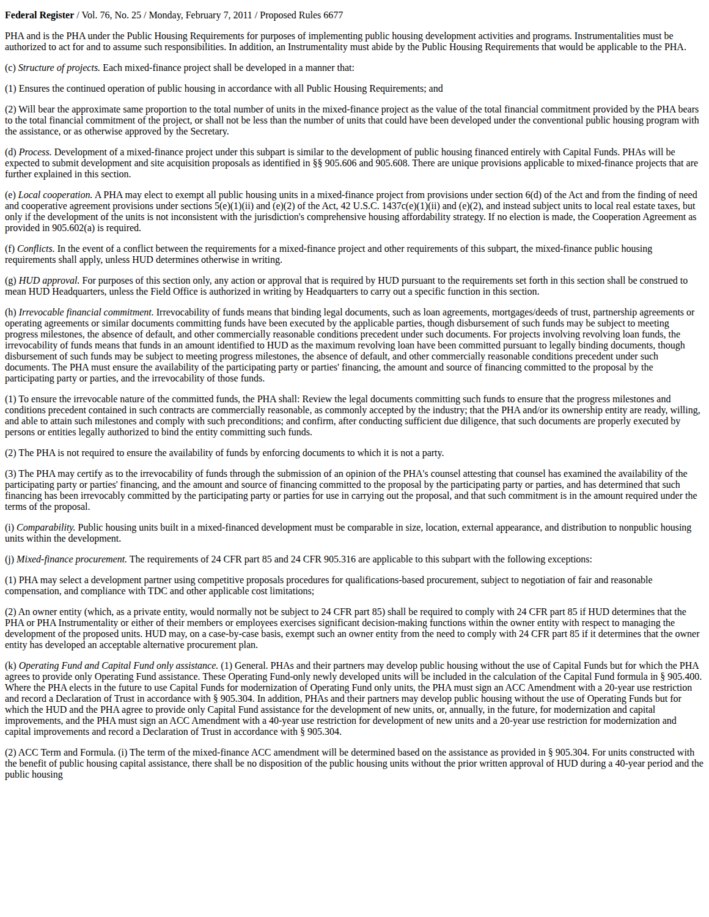Federal Register / Vol. 76, No. 25 / Monday, February 7, 2011 / Proposed Rules 6677
PHA and is the PHA under the Public Housing Requirements for purposes of implementing public housing development activities and programs. Instrumentalities must be authorized to act for and to assume such responsibilities. In addition, an Instrumentality must abide by the Public Housing Requirements that would be applicable to the PHA.
(c) Structure of projects. Each mixed-finance project shall be developed in a manner that:
(1) Ensures the continued operation of public housing in accordance with all Public Housing Requirements; and
(2) Will bear the approximate same proportion to the total number of units in the mixed-finance project as the value of the total financial commitment provided by the PHA bears to the total financial commitment of the project, or shall not be less than the number of units that could have been developed under the conventional public housing program with the assistance, or as otherwise approved by the Secretary.
(d) Process. Development of a mixed-finance project under this subpart is similar to the development of public housing financed entirely with Capital Funds. PHAs will be expected to submit development and site acquisition proposals as identified in §§ 905.606 and 905.608. There are unique provisions applicable to mixed-finance projects that are further explained in this section.
(e) Local cooperation. A PHA may elect to exempt all public housing units in a mixed-finance project from provisions under section 6(d) of the Act and from the finding of need and cooperative agreement provisions under sections 5(e)(1)(ii) and (e)(2) of the Act, 42 U.S.C. 1437c(e)(1)(ii) and (e)(2), and instead subject units to local real estate taxes, but only if the development of the units is not inconsistent with the jurisdiction's comprehensive housing affordability strategy. If no election is made, the Cooperation Agreement as provided in 905.602(a) is required.
(f) Conflicts. In the event of a conflict between the requirements for a mixed-finance project and other requirements of this subpart, the mixed-finance public housing requirements shall apply, unless HUD determines otherwise in writing.
(g) HUD approval. For purposes of this section only, any action or approval that is required by HUD pursuant to the requirements set forth in this section shall be construed to mean HUD Headquarters, unless the Field Office is authorized in writing by Headquarters to carry out a specific function in this section.
(h) Irrevocable financial commitment. Irrevocability of funds means that binding legal documents, such as loan agreements, mortgages/deeds of trust, partnership agreements or operating agreements or similar documents committing funds have been executed by the applicable parties, though disbursement of such funds may be subject to meeting progress milestones, the absence of default, and other commercially reasonable conditions precedent under such documents. For projects involving revolving loan funds, the irrevocability of funds means that funds in an amount identified to HUD as the maximum revolving loan have been committed pursuant to legally binding documents, though disbursement of such funds may be subject to meeting progress milestones, the absence of default, and other commercially reasonable conditions precedent under such documents. The PHA must ensure the availability of the participating party or parties' financing, the amount and source of financing committed to the proposal by the participating party or parties, and the irrevocability of those funds.
(1) To ensure the irrevocable nature of the committed funds, the PHA shall: Review the legal documents committing such funds to ensure that the progress milestones and conditions precedent contained in such contracts are commercially reasonable, as commonly accepted by the industry; that the PHA and/or its ownership entity are ready, willing, and able to attain such milestones and comply with such preconditions; and confirm, after conducting sufficient due diligence, that such documents are properly executed by persons or entities legally authorized to bind the entity committing such funds.
(2) The PHA is not required to ensure the availability of funds by enforcing documents to which it is not a party.
(3) The PHA may certify as to the irrevocability of funds through the submission of an opinion of the PHA's counsel attesting that counsel has examined the availability of the participating party or parties' financing, and the amount and source of financing committed to the proposal by the participating party or parties, and has determined that such financing has been irrevocably committed by the participating party or parties for use in carrying out the proposal, and that such commitment is in the amount required under the terms of the proposal.
(i) Comparability. Public housing units built in a mixed-financed development must be comparable in size, location, external appearance, and distribution to nonpublic housing units within the development.
(j) Mixed-finance procurement. The requirements of 24 CFR part 85 and 24 CFR 905.316 are applicable to this subpart with the following exceptions:
(1) PHA may select a development partner using competitive proposals procedures for qualifications-based procurement, subject to negotiation of fair and reasonable compensation, and compliance with TDC and other applicable cost limitations;
(2) An owner entity (which, as a private entity, would normally not be subject to 24 CFR part 85) shall be required to comply with 24 CFR part 85 if HUD determines that the PHA or PHA Instrumentality or either of their members or employees exercises significant decision-making functions within the owner entity with respect to managing the development of the proposed units. HUD may, on a case-by-case basis, exempt such an owner entity from the need to comply with 24 CFR part 85 if it determines that the owner entity has developed an acceptable alternative procurement plan.
(k) Operating Fund and Capital Fund only assistance. (1) General. PHAs and their partners may develop public housing without the use of Capital Funds but for which the PHA agrees to provide only Operating Fund assistance. These Operating Fund-only newly developed units will be included in the calculation of the Capital Fund formula in § 905.400. Where the PHA elects in the future to use Capital Funds for modernization of Operating Fund only units, the PHA must sign an ACC Amendment with a 20-year use restriction and record a Declaration of Trust in accordance with § 905.304. In addition, PHAs and their partners may develop public housing without the use of Operating Funds but for which the HUD and the PHA agree to provide only Capital Fund assistance for the development of new units, or, annually, in the future, for modernization and capital improvements, and the PHA must sign an ACC Amendment with a 40-year use restriction for development of new units and a 20-year use restriction for modernization and capital improvements and record a Declaration of Trust in accordance with § 905.304.
(2) ACC Term and Formula. (i) The term of the mixed-finance ACC amendment will be determined based on the assistance as provided in § 905.304. For units constructed with the benefit of public housing capital assistance, there shall be no disposition of the public housing units without the prior written approval of HUD during a 40-year period and the public housing